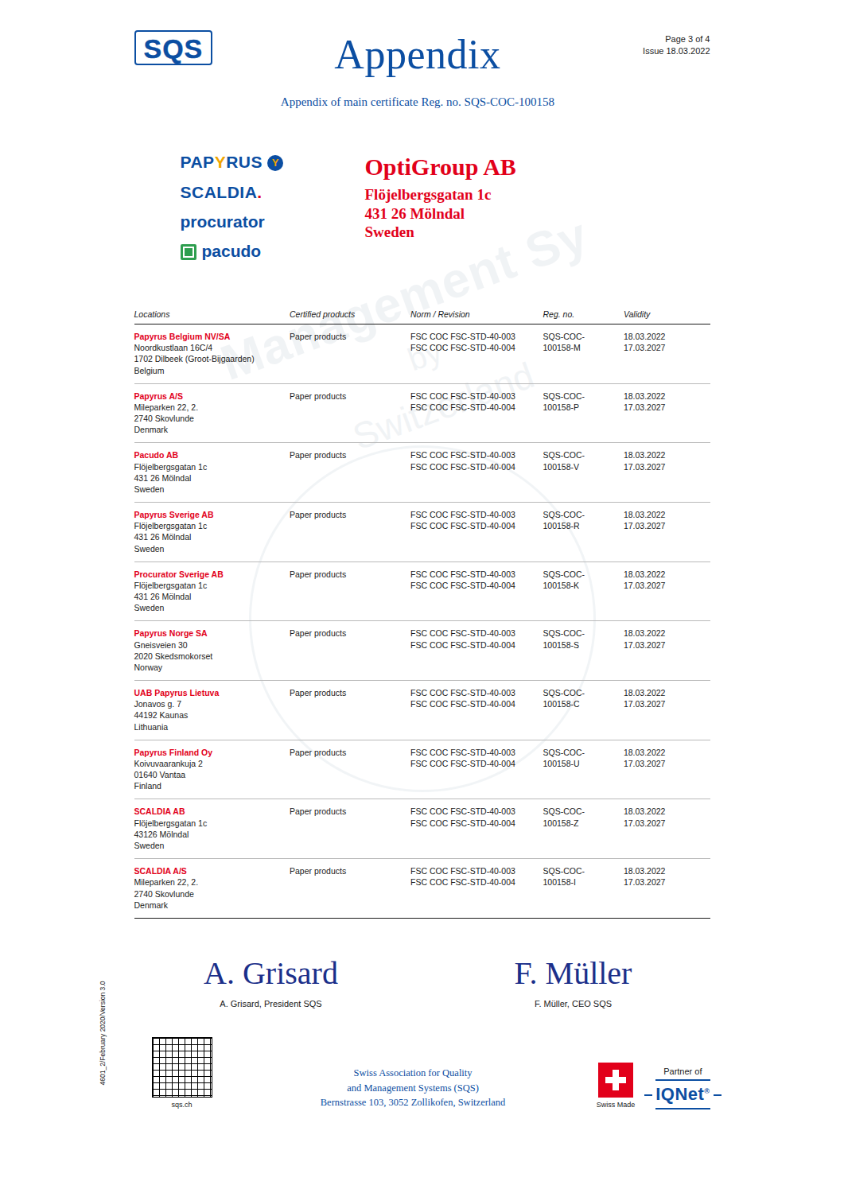Management Sy
by
Switzerland
SQS
Appendix
Appendix of main certificate Reg. no. SQS-COC-100158
Page 3 of 4
Issue 18.03.2022
PAPYRUS Y
SCALDIA.
procurator
pacudo
OptiGroup AB
Flöjelbergsgatan 1c
431 26 Mölndal
Sweden
| Locations | Certified products | Norm / Revision | Reg. no. | Validity |
| --- | --- | --- | --- | --- |
| Papyrus Belgium NV/SA Noordkustlaan 16C/4 1702 Dilbeek (Groot-Bijgaarden) Belgium | Paper products | FSC COC FSC-STD-40-003 FSC COC FSC-STD-40-004 | SQS-COC- 100158-M | 18.03.2022 17.03.2027 |
| Papyrus A/S Mileparken 22, 2. 2740 Skovlunde Denmark | Paper products | FSC COC FSC-STD-40-003 FSC COC FSC-STD-40-004 | SQS-COC- 100158-P | 18.03.2022 17.03.2027 |
| Pacudo AB Flöjelbergsgatan 1c 431 26 Mölndal Sweden | Paper products | FSC COC FSC-STD-40-003 FSC COC FSC-STD-40-004 | SQS-COC- 100158-V | 18.03.2022 17.03.2027 |
| Papyrus Sverige AB Flöjelbergsgatan 1c 431 26 Mölndal Sweden | Paper products | FSC COC FSC-STD-40-003 FSC COC FSC-STD-40-004 | SQS-COC- 100158-R | 18.03.2022 17.03.2027 |
| Procurator Sverige AB Flöjelbergsgatan 1c 431 26 Mölndal Sweden | Paper products | FSC COC FSC-STD-40-003 FSC COC FSC-STD-40-004 | SQS-COC- 100158-K | 18.03.2022 17.03.2027 |
| Papyrus Norge SA Gneisveien 30 2020 Skedsmokorset Norway | Paper products | FSC COC FSC-STD-40-003 FSC COC FSC-STD-40-004 | SQS-COC- 100158-S | 18.03.2022 17.03.2027 |
| UAB Papyrus Lietuva Jonavos g. 7 44192 Kaunas Lithuania | Paper products | FSC COC FSC-STD-40-003 FSC COC FSC-STD-40-004 | SQS-COC- 100158-C | 18.03.2022 17.03.2027 |
| Papyrus Finland Oy Koivuvaarankuja 2 01640 Vantaa Finland | Paper products | FSC COC FSC-STD-40-003 FSC COC FSC-STD-40-004 | SQS-COC- 100158-U | 18.03.2022 17.03.2027 |
| SCALDIA AB Flöjelbergsgatan 1c 43126 Mölndal Sweden | Paper products | FSC COC FSC-STD-40-003 FSC COC FSC-STD-40-004 | SQS-COC- 100158-Z | 18.03.2022 17.03.2027 |
| SCALDIA A/S Mileparken 22, 2. 2740 Skovlunde Denmark | Paper products | FSC COC FSC-STD-40-003 FSC COC FSC-STD-40-004 | SQS-COC- 100158-I | 18.03.2022 17.03.2027 |
A. Grisard
A. Grisard, President SQS
F. Müller
F. Müller, CEO SQS
sqs.ch
Swiss Association for Quality
and Management Systems (SQS)
Bernstrasse 103, 3052 Zollikofen, Switzerland
Swiss Made
Partner of
IQNet®
4601_2/February 2020/Version 3.0